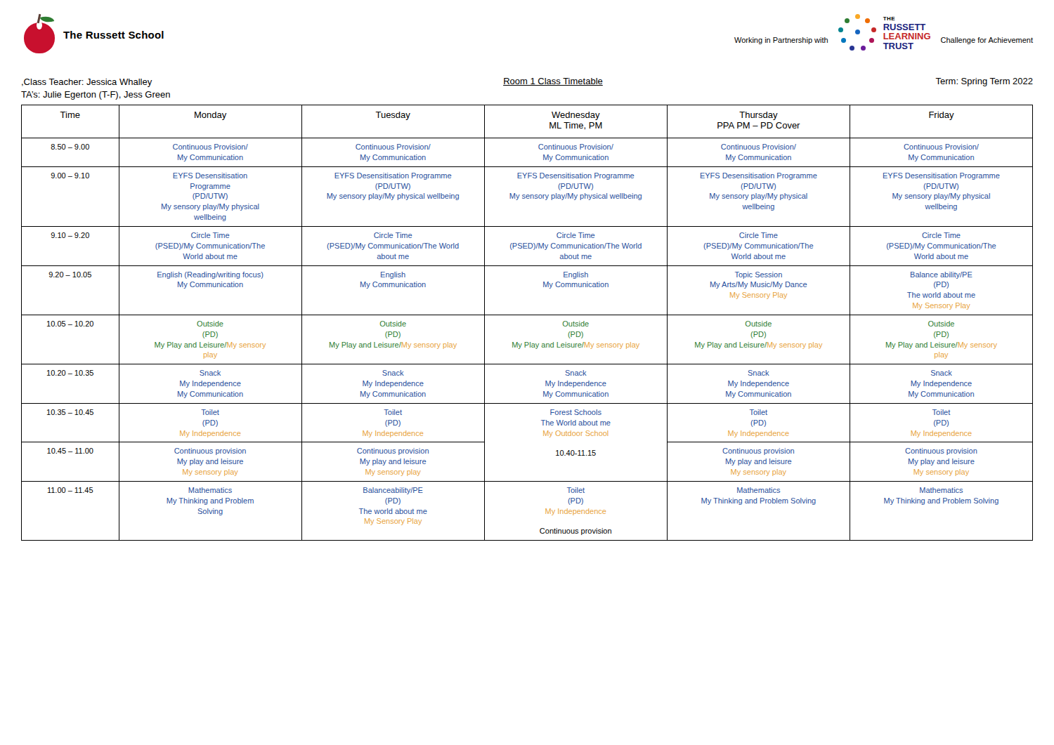The Russett School
Working in Partnership with
THE
RUSSETT
LEARNING
TRUST
Challenge for Achievement
,Class Teacher: Jessica Whalley
TA’s: Julie Egerton (T-F), Jess Green
Room 1 Class Timetable
Term: Spring Term 2022
| Time | Monday | Tuesday | Wednesday ML Time, PM | Thursday PPA PM – PD Cover | Friday |
| --- | --- | --- | --- | --- | --- |
| 8.50 – 9.00 | Continuous Provision/ My Communication | Continuous Provision/ My Communication | Continuous Provision/ My Communication | Continuous Provision/ My Communication | Continuous Provision/ My Communication |
| 9.00 – 9.10 | EYFS Desensitisation Programme (PD/UTW) My sensory play/My physical wellbeing | EYFS Desensitisation Programme (PD/UTW) My sensory play/My physical wellbeing | EYFS Desensitisation Programme (PD/UTW) My sensory play/My physical wellbeing | EYFS Desensitisation Programme (PD/UTW) My sensory play/My physical wellbeing | EYFS Desensitisation Programme (PD/UTW) My sensory play/My physical wellbeing |
| 9.10 – 9.20 | Circle Time (PSED)/My Communication/The World about me | Circle Time (PSED)/My Communication/The World about me | Circle Time (PSED)/My Communication/The World about me | Circle Time (PSED)/My Communication/The World about me | Circle Time (PSED)/My Communication/The World about me |
| 9.20 – 10.05 | English (Reading/writing focus) My Communication | English My Communication | English My Communication | Topic Session My Arts/My Music/My Dance My Sensory Play | Balance ability/PE (PD) The world about me My Sensory Play |
| 10.05 – 10.20 | Outside (PD) My Play and Leisure/ My sensory play | Outside (PD) My Play and Leisure/ My sensory play | Outside (PD) My Play and Leisure/ My sensory play | Outside (PD) My Play and Leisure/ My sensory play | Outside (PD) My Play and Leisure/ My sensory play |
| 10.20 – 10.35 | Snack My Independence My Communication | Snack My Independence My Communication | Snack My Independence My Communication | Snack My Independence My Communication | Snack My Independence My Communication |
| 10.35 – 10.45 | Toilet (PD) My Independence | Toilet (PD) My Independence | Forest Schools The World about me My Outdoor School 10.40-11.15 | Toilet (PD) My Independence | Toilet (PD) My Independence |
| 10.45 – 11.00 | Continuous provision My play and leisure My sensory play | Continuous provision My play and leisure My sensory play | Continuous provision My play and leisure My sensory play | Continuous provision My play and leisure My sensory play |
| 11.00 – 11.45 | Mathematics My Thinking and Problem Solving | Balanceability/PE (PD) The world about me My Sensory Play | Toilet (PD) My Independence Continuous provision | Mathematics My Thinking and Problem Solving | Mathematics My Thinking and Problem Solving |